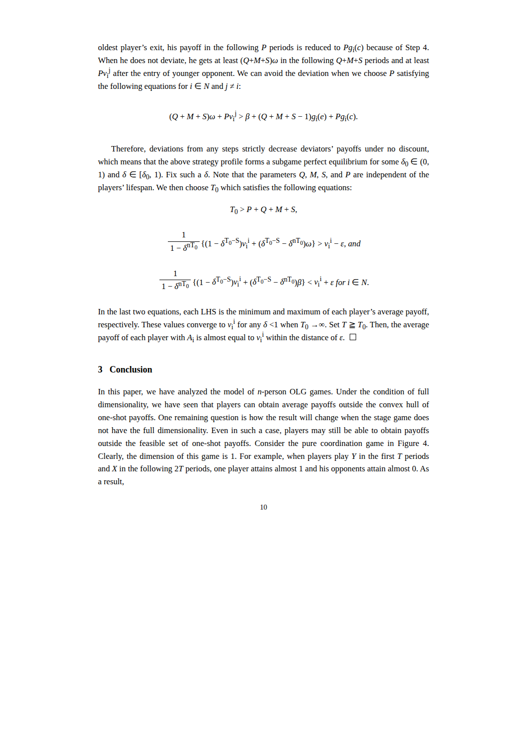oldest player’s exit, his payoff in the following P periods is reduced to Pgi(c) because of Step 4. When he does not deviate, he gets at least (Q+M+S)ω in the following Q+M+S periods and at least Pvij after the entry of younger opponent. We can avoid the deviation when we choose P satisfying the following equations for i ∈ N and j ≠ i:
(Q + M + S)ω + Pvij > β + (Q + M + S − 1)gi(e) + Pgi(c).
Therefore, deviations from any steps strictly decrease deviators’ payoffs under no discount, which means that the above strategy profile forms a subgame perfect equilibrium for some δ0 ∈ (0, 1) and δ ∈ [δ0, 1). Fix such a δ. Note that the parameters Q, M, S, and P are independent of the players’ lifespan. We then choose T0 which satisfies the following equations:
T0 > P + Q + M + S,
11 − δnT0{(1 − δT0−S)vii + (δT0−S − δnT0)ω} > vii − ε, and
11 − δnT0{(1 − δT0−S)vii + (δT0−S − δnT0)β} < vii + ε for i ∈ N.
In the last two equations, each LHS is the minimum and maximum of each player’s average payoff, respectively. These values converge to vii for any δ <1 when T0 →∞. Set T ≧ T0. Then, the average payoff of each player with Ai is almost equal to vii within the distance of ε.
3 Conclusion
In this paper, we have analyzed the model of n-person OLG games. Under the condition of full dimensionality, we have seen that players can obtain average payoffs outside the convex hull of one-shot payoffs. One remaining question is how the result will change when the stage game does not have the full dimensionality. Even in such a case, players may still be able to obtain payoffs outside the feasible set of one-shot payoffs. Consider the pure coordination game in Figure 4. Clearly, the dimension of this game is 1. For example, when players play Y in the first T periods and X in the following 2T periods, one player attains almost 1 and his opponents attain almost 0. As a result,
10